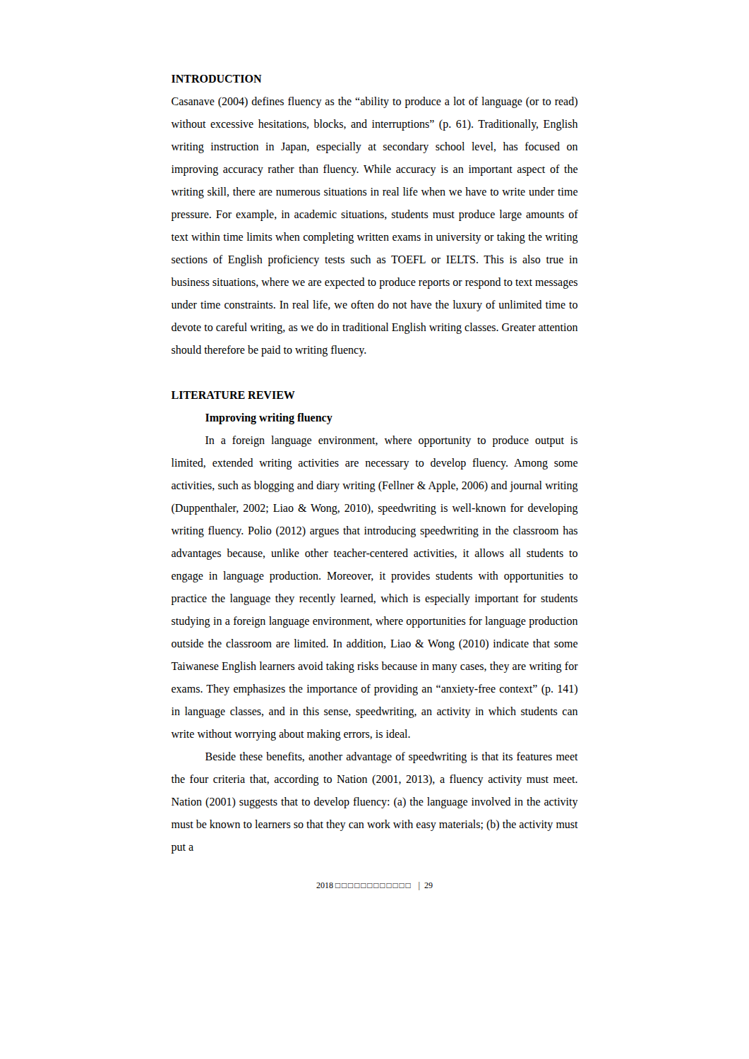INTRODUCTION
Casanave (2004) defines fluency as the “ability to produce a lot of language (or to read) without excessive hesitations, blocks, and interruptions” (p. 61). Traditionally, English writing instruction in Japan, especially at secondary school level, has focused on improving accuracy rather than fluency. While accuracy is an important aspect of the writing skill, there are numerous situations in real life when we have to write under time pressure. For example, in academic situations, students must produce large amounts of text within time limits when completing written exams in university or taking the writing sections of English proficiency tests such as TOEFL or IELTS. This is also true in business situations, where we are expected to produce reports or respond to text messages under time constraints. In real life, we often do not have the luxury of unlimited time to devote to careful writing, as we do in traditional English writing classes. Greater attention should therefore be paid to writing fluency.
LITERATURE REVIEW
Improving writing fluency
In a foreign language environment, where opportunity to produce output is limited, extended writing activities are necessary to develop fluency. Among some activities, such as blogging and diary writing (Fellner & Apple, 2006) and journal writing (Duppenthaler, 2002; Liao & Wong, 2010), speedwriting is well-known for developing writing fluency. Polio (2012) argues that introducing speedwriting in the classroom has advantages because, unlike other teacher-centered activities, it allows all students to engage in language production. Moreover, it provides students with opportunities to practice the language they recently learned, which is especially important for students studying in a foreign language environment, where opportunities for language production outside the classroom are limited. In addition, Liao & Wong (2010) indicate that some Taiwanese English learners avoid taking risks because in many cases, they are writing for exams. They emphasizes the importance of providing an “anxiety-free context” (p. 141) in language classes, and in this sense, speedwriting, an activity in which students can write without worrying about making errors, is ideal.
Beside these benefits, another advantage of speedwriting is that its features meet the four criteria that, according to Nation (2001, 2013), a fluency activity must meet. Nation (2001) suggests that to develop fluency: (a) the language involved in the activity must be known to learners so that they can work with easy materials; (b) the activity must put a
2018 □□□□□□□□□□□□ | 29